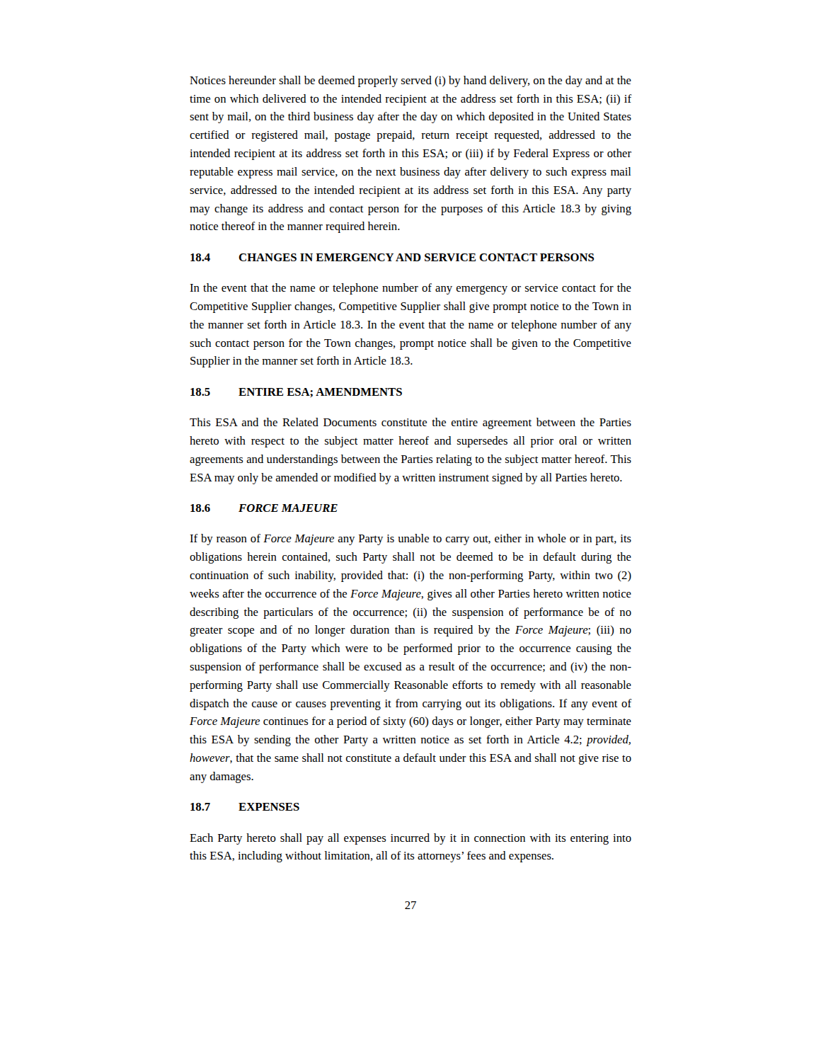Notices hereunder shall be deemed properly served (i) by hand delivery, on the day and at the time on which delivered to the intended recipient at the address set forth in this ESA; (ii) if sent by mail, on the third business day after the day on which deposited in the United States certified or registered mail, postage prepaid, return receipt requested, addressed to the intended recipient at its address set forth in this ESA; or (iii) if by Federal Express or other reputable express mail service, on the next business day after delivery to such express mail service, addressed to the intended recipient at its address set forth in this ESA. Any party may change its address and contact person for the purposes of this Article 18.3 by giving notice thereof in the manner required herein.
18.4 CHANGES IN EMERGENCY AND SERVICE CONTACT PERSONS
In the event that the name or telephone number of any emergency or service contact for the Competitive Supplier changes, Competitive Supplier shall give prompt notice to the Town in the manner set forth in Article 18.3. In the event that the name or telephone number of any such contact person for the Town changes, prompt notice shall be given to the Competitive Supplier in the manner set forth in Article 18.3.
18.5 ENTIRE ESA; AMENDMENTS
This ESA and the Related Documents constitute the entire agreement between the Parties hereto with respect to the subject matter hereof and supersedes all prior oral or written agreements and understandings between the Parties relating to the subject matter hereof. This ESA may only be amended or modified by a written instrument signed by all Parties hereto.
18.6 FORCE MAJEURE
If by reason of Force Majeure any Party is unable to carry out, either in whole or in part, its obligations herein contained, such Party shall not be deemed to be in default during the continuation of such inability, provided that: (i) the non-performing Party, within two (2) weeks after the occurrence of the Force Majeure, gives all other Parties hereto written notice describing the particulars of the occurrence; (ii) the suspension of performance be of no greater scope and of no longer duration than is required by the Force Majeure; (iii) no obligations of the Party which were to be performed prior to the occurrence causing the suspension of performance shall be excused as a result of the occurrence; and (iv) the non-performing Party shall use Commercially Reasonable efforts to remedy with all reasonable dispatch the cause or causes preventing it from carrying out its obligations. If any event of Force Majeure continues for a period of sixty (60) days or longer, either Party may terminate this ESA by sending the other Party a written notice as set forth in Article 4.2; provided, however, that the same shall not constitute a default under this ESA and shall not give rise to any damages.
18.7 EXPENSES
Each Party hereto shall pay all expenses incurred by it in connection with its entering into this ESA, including without limitation, all of its attorneys’ fees and expenses.
27